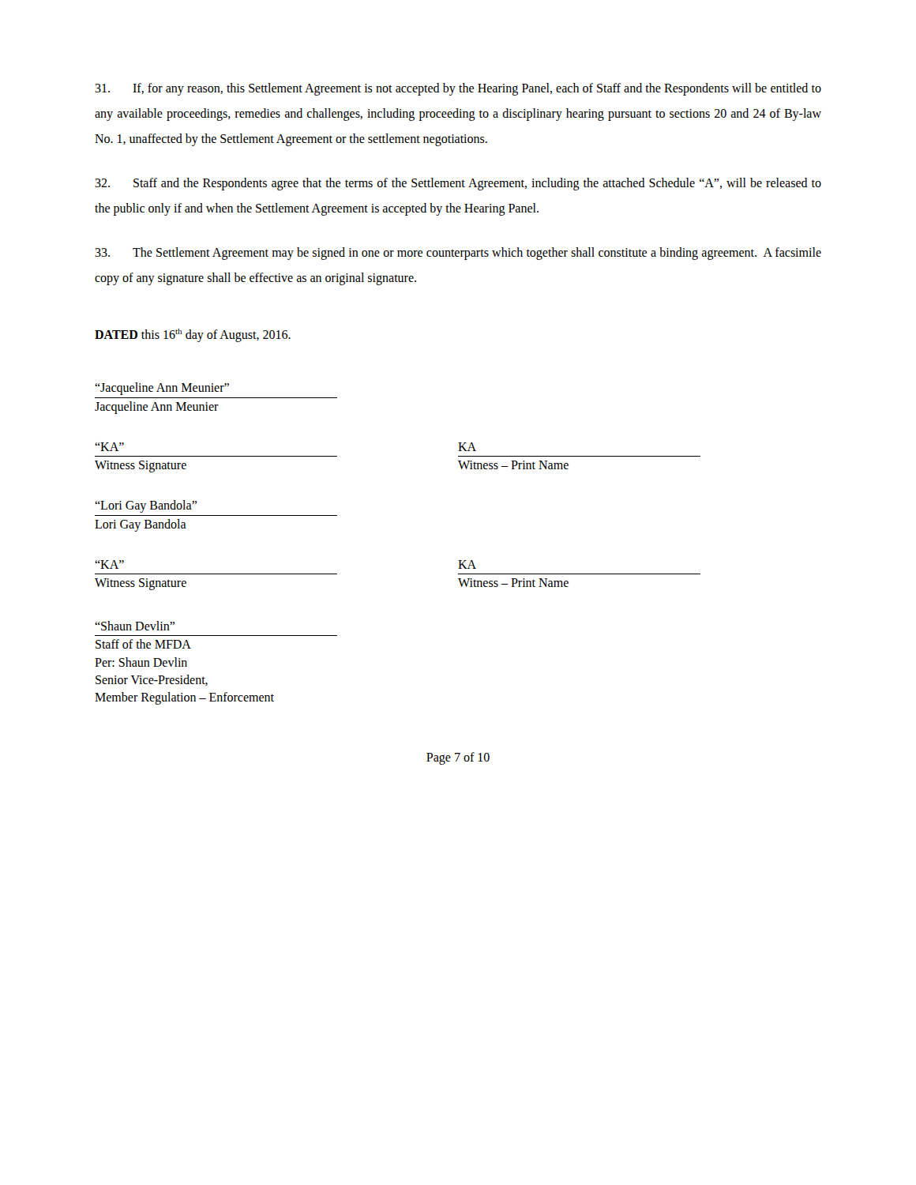31. If, for any reason, this Settlement Agreement is not accepted by the Hearing Panel, each of Staff and the Respondents will be entitled to any available proceedings, remedies and challenges, including proceeding to a disciplinary hearing pursuant to sections 20 and 24 of By-law No. 1, unaffected by the Settlement Agreement or the settlement negotiations.
32. Staff and the Respondents agree that the terms of the Settlement Agreement, including the attached Schedule “A”, will be released to the public only if and when the Settlement Agreement is accepted by the Hearing Panel.
33. The Settlement Agreement may be signed in one or more counterparts which together shall constitute a binding agreement. A facsimile copy of any signature shall be effective as an original signature.
DATED this 16th day of August, 2016.
“Jacqueline Ann Meunier”
Jacqueline Ann Meunier
| “KA” Witness Signature | KA Witness – Print Name |
“Lori Gay Bandola”
Lori Gay Bandola
| “KA” Witness Signature | KA Witness – Print Name |
“Shaun Devlin”
Staff of the MFDA
Per: Shaun Devlin
Senior Vice-President,
Member Regulation – Enforcement
Page 7 of 10